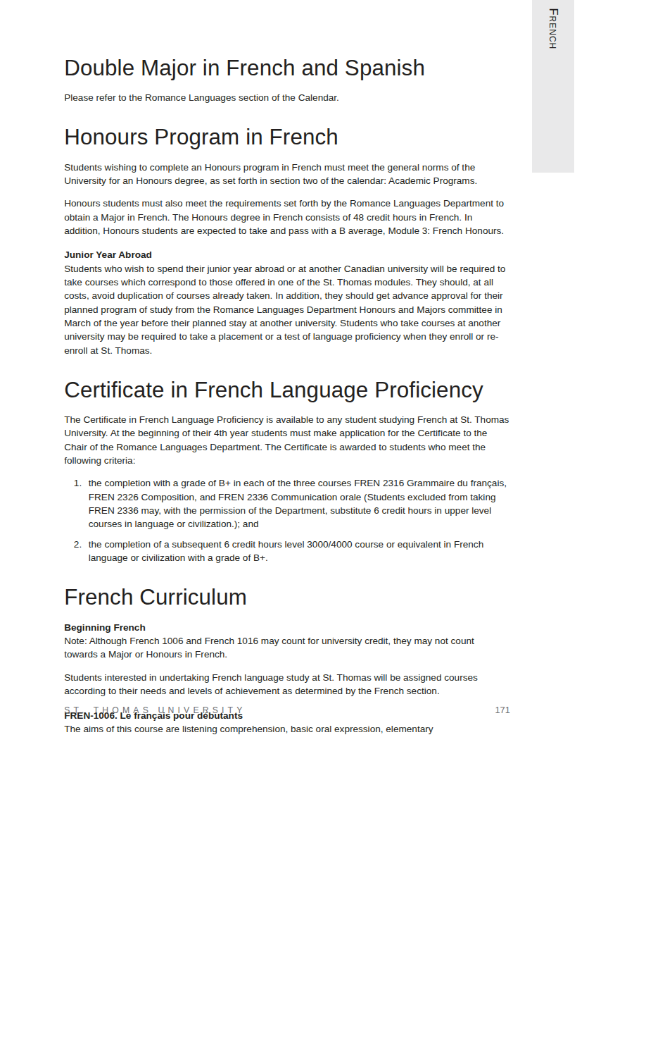French
Double Major in French and Spanish
Please refer to the Romance Languages section of the Calendar.
Honours Program in French
Students wishing to complete an Honours program in French must meet the general norms of the University for an Honours degree, as set forth in section two of the calendar: Academic Programs.
Honours students must also meet the requirements set forth by the Romance Languages Department to obtain a Major in French. The Honours degree in French consists of 48 credit hours in French. In addition, Honours students are expected to take and pass with a B average, Module 3: French Honours.
Junior Year Abroad
Students who wish to spend their junior year abroad or at another Canadian university will be required to take courses which correspond to those offered in one of the St. Thomas modules. They should, at all costs, avoid duplication of courses already taken. In addition, they should get advance approval for their planned program of study from the Romance Languages Department Honours and Majors committee in March of the year before their planned stay at another university. Students who take courses at another university may be required to take a placement or a test of language proficiency when they enroll or re-enroll at St. Thomas.
Certificate in French Language Proficiency
The Certificate in French Language Proficiency is available to any student studying French at St. Thomas University. At the beginning of their 4th year students must make application for the Certificate to the Chair of the Romance Languages Department. The Certificate is awarded to students who meet the following criteria:
the completion with a grade of B+ in each of the three courses FREN 2316 Grammaire du français, FREN 2326 Composition, and FREN 2336 Communication orale (Students excluded from taking FREN 2336 may, with the permission of the Department, substitute 6 credit hours in upper level courses in language or civilization.); and
the completion of a subsequent 6 credit hours level 3000/4000 course or equivalent in French language or civilization with a grade of B+.
French Curriculum
Beginning French
Note: Although French 1006 and French 1016 may count for university credit, they may not count towards a Major or Honours in French.
Students interested in undertaking French language study at St. Thomas will be assigned courses according to their needs and levels of achievement as determined by the French section.
FREN-1006. Le français pour débutants
The aims of this course are listening comprehension, basic oral expression, elementary
St. Thomas University
171